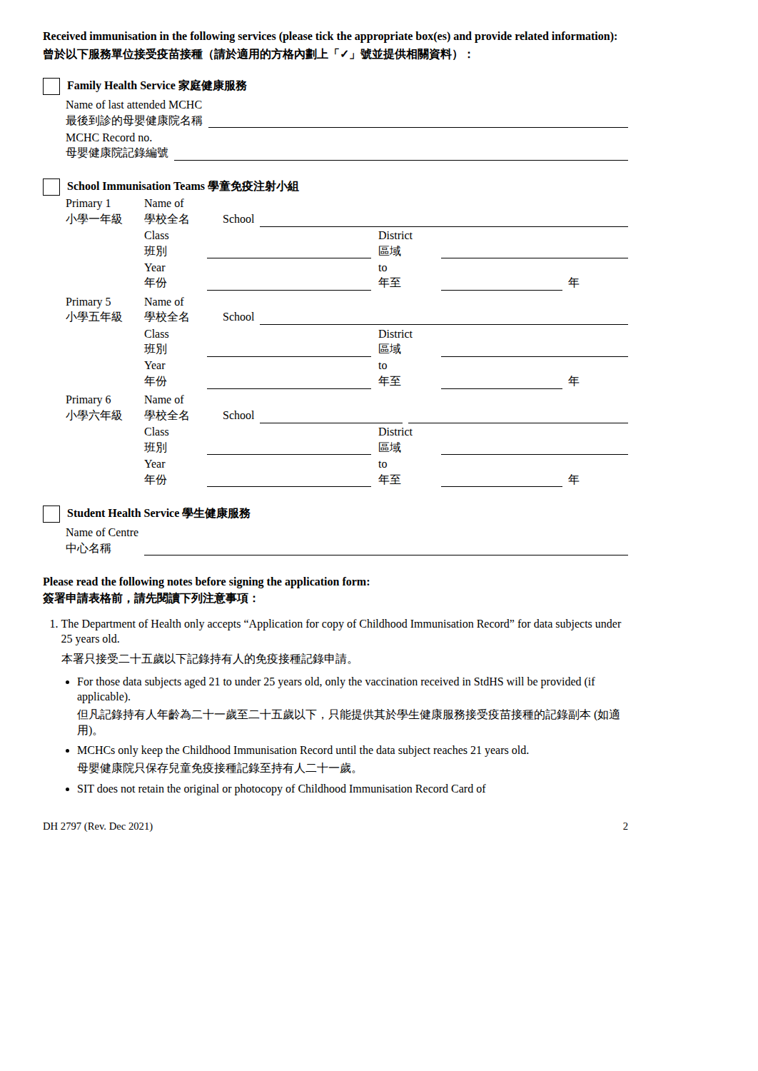Received immunisation in the following services (please tick the appropriate box(es) and provide related information):
曾於以下服務單位接受疫苗接種（請於適用的方格內劃上「✓」號並提供相關資料）：
Family Health Service 家庭健康服務
Name of last attended MCHC 最後到診的母嬰健康院名稱
MCHC Record no. 母嬰健康院記錄編號
School Immunisation Teams 學童免疫注射小組
Primary 1 小學一年級 Name of 學校全名 School
Class 班別 District 區域
Year 年份 to 年至 年
Primary 5 小學五年級 Name of 學校全名 School
Class 班別 District 區域
Year 年份 to 年至 年
Primary 6 小學六年級 Name of 學校全名 School
Class 班別 District 區域
Year 年份 to 年至 年
Student Health Service 學生健康服務
Name of Centre 中心名稱
Please read the following notes before signing the application form:
簽署申請表格前，請先閱讀下列注意事項：
The Department of Health only accepts “Application for copy of Childhood Immunisation Record” for data subjects under 25 years old.
本署只接受二十五歲以下記錄持有人的免疫接種記錄申請。
For those data subjects aged 21 to under 25 years old, only the vaccination received in StdHS will be provided (if applicable).
但凡記錄持有人年齡為二十一歲至二十五歲以下，只能提供其於學生健康服務接受疫苗接種的記錄副本 (如適用)。
MCHCs only keep the Childhood Immunisation Record until the data subject reaches 21 years old.
母嬰健康院只保存兒童免疫接種記錄至持有人二十一歲。
SIT does not retain the original or photocopy of Childhood Immunisation Record Card of
DH 2797 (Rev. Dec 2021) 2